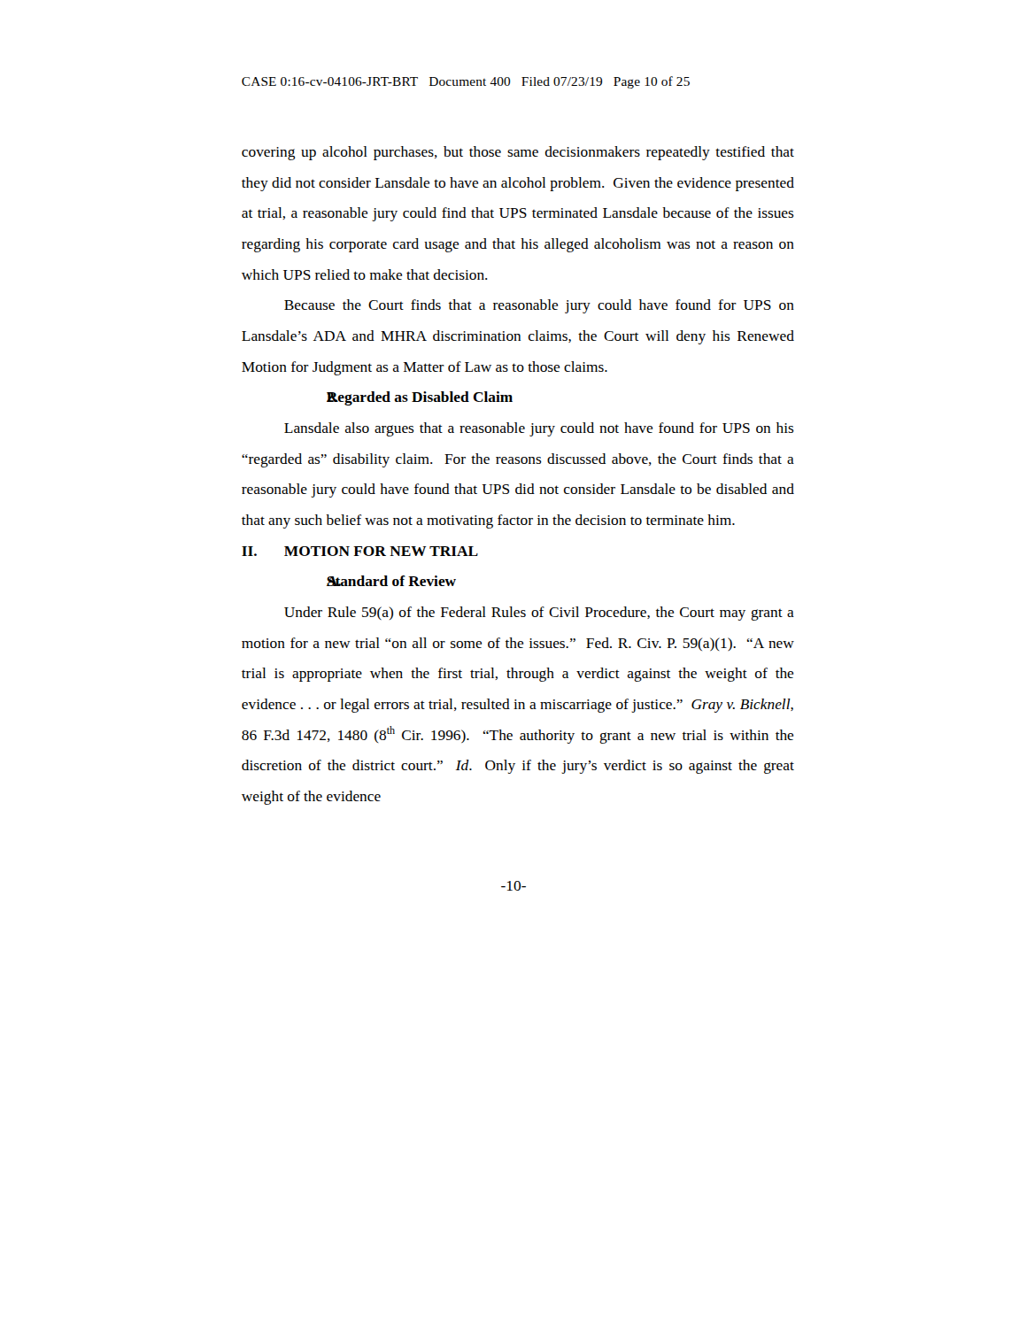CASE 0:16-cv-04106-JRT-BRT Document 400 Filed 07/23/19 Page 10 of 25
covering up alcohol purchases, but those same decisionmakers repeatedly testified that they did not consider Lansdale to have an alcohol problem. Given the evidence presented at trial, a reasonable jury could find that UPS terminated Lansdale because of the issues regarding his corporate card usage and that his alleged alcoholism was not a reason on which UPS relied to make that decision.
Because the Court finds that a reasonable jury could have found for UPS on Lansdale’s ADA and MHRA discrimination claims, the Court will deny his Renewed Motion for Judgment as a Matter of Law as to those claims.
2. Regarded as Disabled Claim
Lansdale also argues that a reasonable jury could not have found for UPS on his “regarded as” disability claim. For the reasons discussed above, the Court finds that a reasonable jury could have found that UPS did not consider Lansdale to be disabled and that any such belief was not a motivating factor in the decision to terminate him.
II. MOTION FOR NEW TRIAL A. Standard of Review
Under Rule 59(a) of the Federal Rules of Civil Procedure, the Court may grant a motion for a new trial “on all or some of the issues.” Fed. R. Civ. P. 59(a)(1). “A new trial is appropriate when the first trial, through a verdict against the weight of the evidence . . . or legal errors at trial, resulted in a miscarriage of justice.” Gray v. Bicknell, 86 F.3d 1472, 1480 (8th Cir. 1996). “The authority to grant a new trial is within the discretion of the district court.” Id. Only if the jury’s verdict is so against the great weight of the evidence
-10-